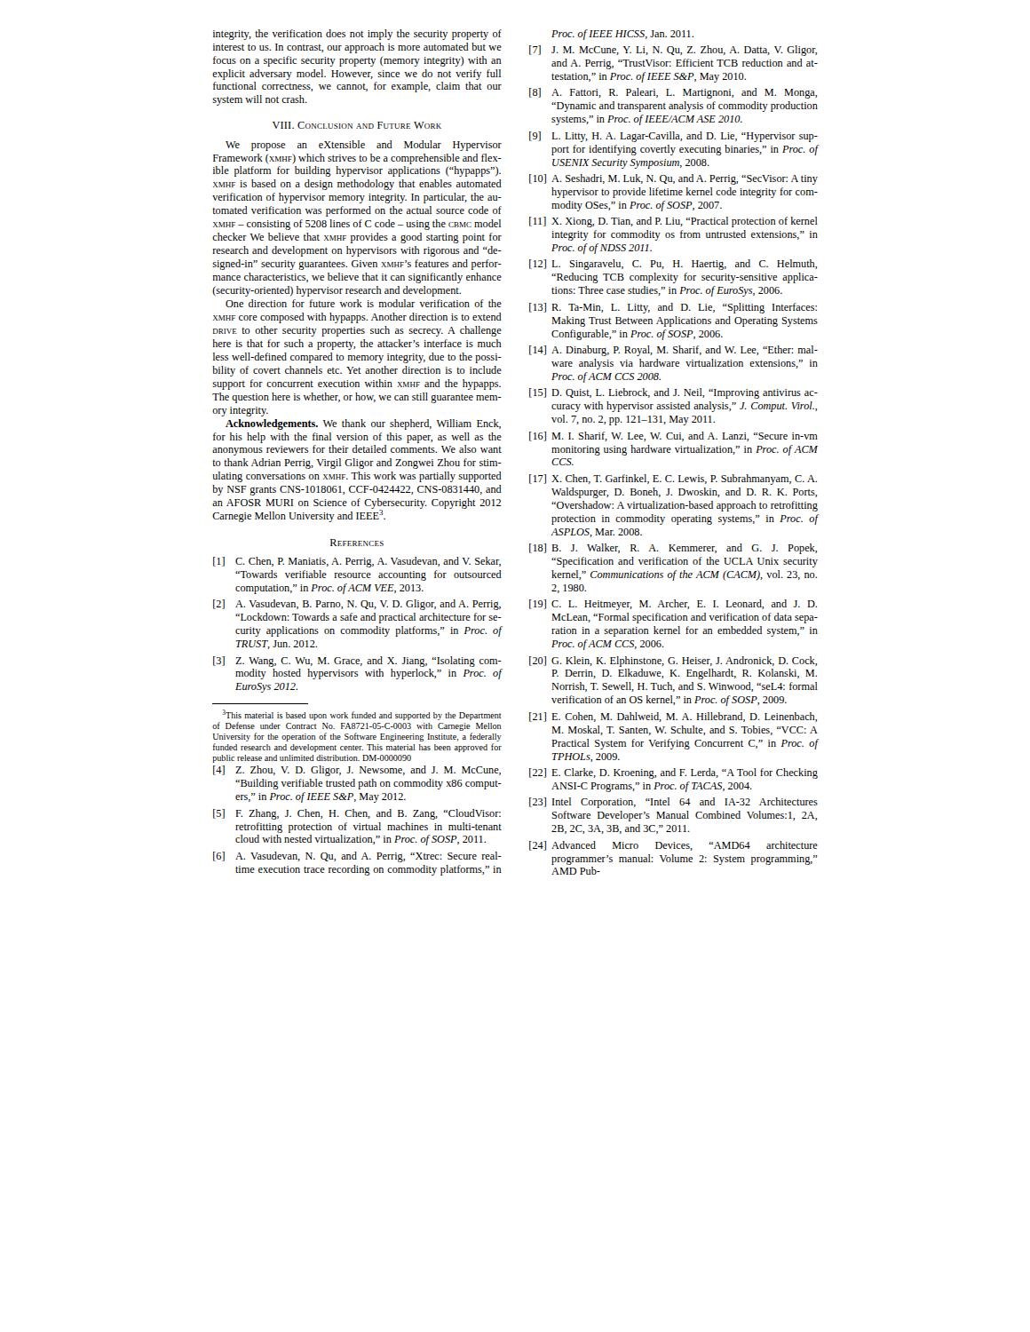integrity, the verification does not imply the security property of interest to us. In contrast, our approach is more automated but we focus on a specific security property (memory integrity) with an explicit adversary model. However, since we do not verify full functional correctness, we cannot, for example, claim that our system will not crash.
VIII. Conclusion and Future Work
We propose an eXtensible and Modular Hypervisor Framework (xmhf) which strives to be a comprehensible and flexible platform for building hypervisor applications (“hypapps”). xmhf is based on a design methodology that enables automated verification of hypervisor memory integrity. In particular, the automated verification was performed on the actual source code of xmhf – consisting of 5208 lines of C code – using the cbmc model checker We believe that xmhf provides a good starting point for research and development on hypervisors with rigorous and “designed-in” security guarantees. Given xmhf’s features and performance characteristics, we believe that it can significantly enhance (security-oriented) hypervisor research and development.
One direction for future work is modular verification of the xmhf core composed with hypapps. Another direction is to extend drive to other security properties such as secrecy. A challenge here is that for such a property, the attacker’s interface is much less well-defined compared to memory integrity, due to the possibility of covert channels etc. Yet another direction is to include support for concurrent execution within xmhf and the hypapps. The question here is whether, or how, we can still guarantee memory integrity.
Acknowledgements. We thank our shepherd, William Enck, for his help with the final version of this paper, as well as the anonymous reviewers for their detailed comments. We also want to thank Adrian Perrig, Virgil Gligor and Zongwei Zhou for stimulating conversations on xmhf. This work was partially supported by NSF grants CNS-1018061, CCF-0424422, CNS-0831440, and an AFOSR MURI on Science of Cybersecurity. Copyright 2012 Carnegie Mellon University and IEEE3.
References
C. Chen, P. Maniatis, A. Perrig, A. Vasudevan, and V. Sekar, “Towards verifiable resource accounting for outsourced computation,” in Proc. of ACM VEE, 2013.
A. Vasudevan, B. Parno, N. Qu, V. D. Gligor, and A. Perrig, “Lockdown: Towards a safe and practical architecture for security applications on commodity platforms,” in Proc. of TRUST, Jun. 2012.
Z. Wang, C. Wu, M. Grace, and X. Jiang, “Isolating commodity hosted hypervisors with hyperlock,” in Proc. of EuroSys 2012.
3This material is based upon work funded and supported by the Department of Defense under Contract No. FA8721-05-C-0003 with Carnegie Mellon University for the operation of the Software Engineering Institute, a federally funded research and development center. This material has been approved for public release and unlimited distribution. DM-0000090
Z. Zhou, V. D. Gligor, J. Newsome, and J. M. McCune, “Building verifiable trusted path on commodity x86 computers,” in Proc. of IEEE S&P, May 2012.
F. Zhang, J. Chen, H. Chen, and B. Zang, “CloudVisor: retrofitting protection of virtual machines in multi-tenant cloud with nested virtualization,” in Proc. of SOSP, 2011.
A. Vasudevan, N. Qu, and A. Perrig, “Xtrec: Secure real-time execution trace recording on commodity platforms,” in Proc. of IEEE HICSS, Jan. 2011.
J. M. McCune, Y. Li, N. Qu, Z. Zhou, A. Datta, V. Gligor, and A. Perrig, “TrustVisor: Efficient TCB reduction and attestation,” in Proc. of IEEE S&P, May 2010.
A. Fattori, R. Paleari, L. Martignoni, and M. Monga, “Dynamic and transparent analysis of commodity production systems,” in Proc. of IEEE/ACM ASE 2010.
L. Litty, H. A. Lagar-Cavilla, and D. Lie, “Hypervisor support for identifying covertly executing binaries,” in Proc. of USENIX Security Symposium, 2008.
A. Seshadri, M. Luk, N. Qu, and A. Perrig, “SecVisor: A tiny hypervisor to provide lifetime kernel code integrity for commodity OSes,” in Proc. of SOSP, 2007.
X. Xiong, D. Tian, and P. Liu, “Practical protection of kernel integrity for commodity os from untrusted extensions,” in Proc. of of NDSS 2011.
L. Singaravelu, C. Pu, H. Haertig, and C. Helmuth, “Reducing TCB complexity for security-sensitive applications: Three case studies,” in Proc. of EuroSys, 2006.
R. Ta-Min, L. Litty, and D. Lie, “Splitting Interfaces: Making Trust Between Applications and Operating Systems Configurable,” in Proc. of SOSP, 2006.
A. Dinaburg, P. Royal, M. Sharif, and W. Lee, “Ether: malware analysis via hardware virtualization extensions,” in Proc. of ACM CCS 2008.
D. Quist, L. Liebrock, and J. Neil, “Improving antivirus accuracy with hypervisor assisted analysis,” J. Comput. Virol., vol. 7, no. 2, pp. 121–131, May 2011.
M. I. Sharif, W. Lee, W. Cui, and A. Lanzi, “Secure in-vm monitoring using hardware virtualization,” in Proc. of ACM CCS.
X. Chen, T. Garfinkel, E. C. Lewis, P. Subrahmanyam, C. A. Waldspurger, D. Boneh, J. Dwoskin, and D. R. K. Ports, “Overshadow: A virtualization-based approach to retrofitting protection in commodity operating systems,” in Proc. of ASPLOS, Mar. 2008.
B. J. Walker, R. A. Kemmerer, and G. J. Popek, “Specification and verification of the UCLA Unix security kernel,” Communications of the ACM (CACM), vol. 23, no. 2, 1980.
C. L. Heitmeyer, M. Archer, E. I. Leonard, and J. D. McLean, “Formal specification and verification of data separation in a separation kernel for an embedded system,” in Proc. of ACM CCS, 2006.
G. Klein, K. Elphinstone, G. Heiser, J. Andronick, D. Cock, P. Derrin, D. Elkaduwe, K. Engelhardt, R. Kolanski, M. Norrish, T. Sewell, H. Tuch, and S. Winwood, “seL4: formal verification of an OS kernel,” in Proc. of SOSP, 2009.
E. Cohen, M. Dahlweid, M. A. Hillebrand, D. Leinenbach, M. Moskal, T. Santen, W. Schulte, and S. Tobies, “VCC: A Practical System for Verifying Concurrent C,” in Proc. of TPHOLs, 2009.
E. Clarke, D. Kroening, and F. Lerda, “A Tool for Checking ANSI-C Programs,” in Proc. of TACAS, 2004.
Intel Corporation, “Intel 64 and IA-32 Architectures Software Developer’s Manual Combined Volumes:1, 2A, 2B, 2C, 3A, 3B, and 3C,” 2011.
Advanced Micro Devices, “AMD64 architecture programmer’s manual: Volume 2: System programming,” AMD Pub-